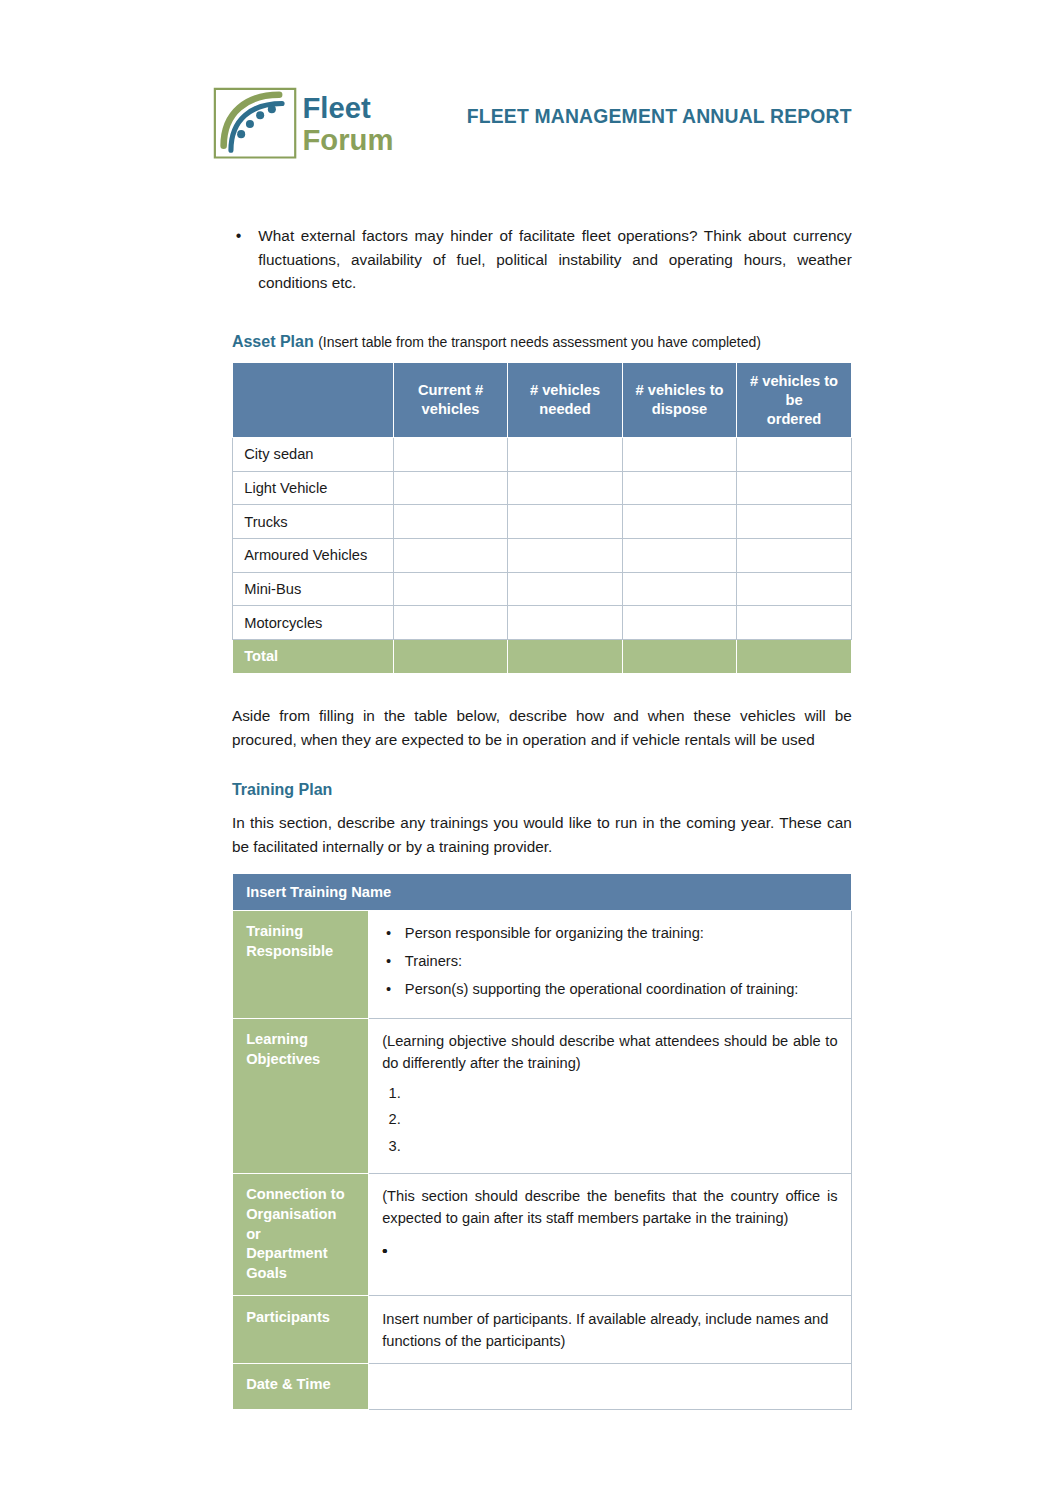Fleet Forum
FLEET MANAGEMENT ANNUAL REPORT
What external factors may hinder of facilitate fleet operations? Think about currency fluctuations, availability of fuel, political instability and operating hours, weather conditions etc.
Asset Plan (Insert table from the transport needs assessment you have completed)
| | Current # vehicles | # vehicles needed | # vehicles to dispose | # vehicles to be ordered |
| --- | --- | --- | --- | --- |
| City sedan | | | | |
| Light Vehicle | | | | |
| Trucks | | | | |
| Armoured Vehicles | | | | |
| Mini-Bus | | | | |
| Motorcycles | | | | |
| Total | | | | |
Aside from filling in the table below, describe how and when these vehicles will be procured, when they are expected to be in operation and if vehicle rentals will be used
Training Plan
In this section, describe any trainings you would like to run in the coming year. These can be facilitated internally or by a training provider.
| Insert Training Name |
| --- |
| Training Responsible | Person responsible for organizing the training: Trainers: Person(s) supporting the operational coordination of training: |
| Learning Objectives | (Learning objective should describe what attendees should be able to do differently after the training) |
| Connection to Organisation or Department Goals | (This section should describe the benefits that the country office is expected to gain after its staff members partake in the training) |
| Participants | Insert number of participants. If available already, include names and functions of the participants) |
| Date & Time | |